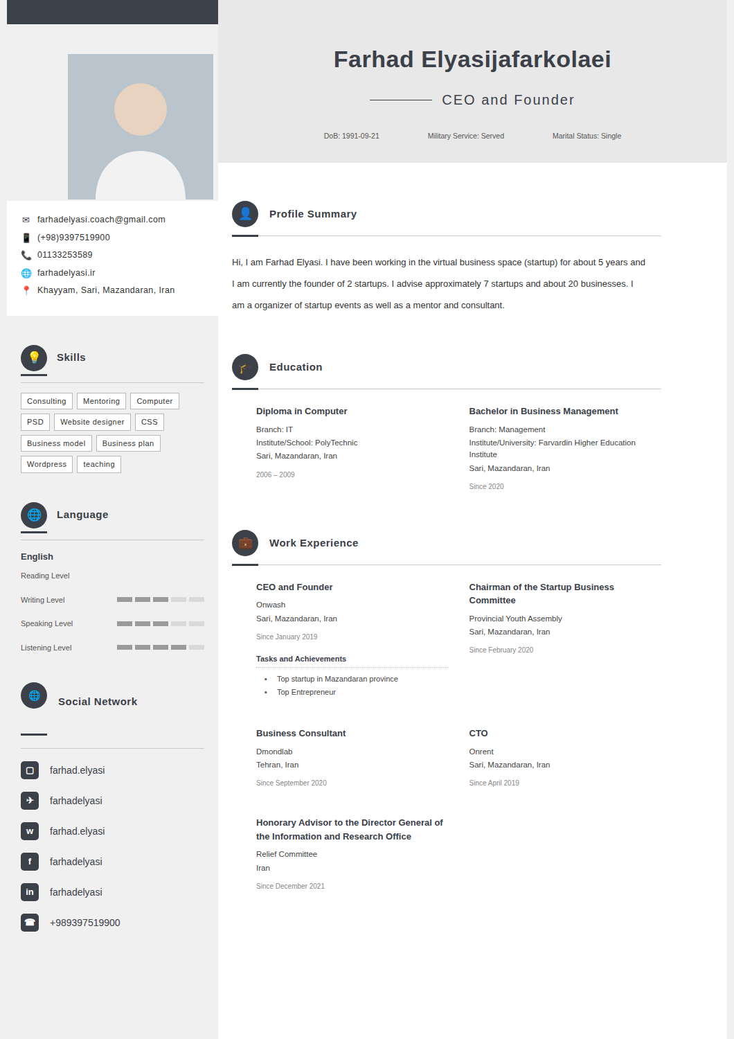✉farhadelyasi.coach@gmail.com
📱(+98)9397519900
📞01133253589
🌐farhadelyasi.ir
📍Khayyam, Sari, Mazandaran, Iran
💡
Skills
Consulting Mentoring Computer PSD Website designer CSS Business model Business plan Wordpress teaching
🌐
Language
English
Reading Level
Writing Level
Speaking Level
Listening Level
🌐
Social Network
▢farhad.elyasi
✈farhadelyasi
wfarhad.elyasi
ffarhadelyasi
in farhadelyasi
☎+989397519900
Farhad Elyasijafarkolaei
CEO and Founder
DoB: 1991-09-21 Military Service: Served Marital Status: Single
👤
Profile Summary
Hi, I am Farhad Elyasi. I have been working in the virtual business space (startup) for about 5 years and I am currently the founder of 2 startups. I advise approximately 7 startups and about 20 businesses. I am a organizer of startup events as well as a mentor and consultant.
🎓
Education
Diploma in Computer
Branch: IT
Institute/School: PolyTechnic
Sari, Mazandaran, Iran
2006 – 2009
Bachelor in Business Management
Branch: Management
Institute/University: Farvardin Higher Education Institute
Sari, Mazandaran, Iran
Since 2020
💼
Work Experience
CEO and Founder
Onwash
Sari, Mazandaran, Iran
Since January 2019
Tasks and Achievements
Top startup in Mazandaran province
Top Entrepreneur
Chairman of the Startup Business Committee
Provincial Youth Assembly
Sari, Mazandaran, Iran
Since February 2020
Business Consultant
Dmondlab
Tehran, Iran
Since September 2020
CTO
Onrent
Sari, Mazandaran, Iran
Since April 2019
Honorary Advisor to the Director General of the Information and Research Office
Relief Committee
Iran
Since December 2021